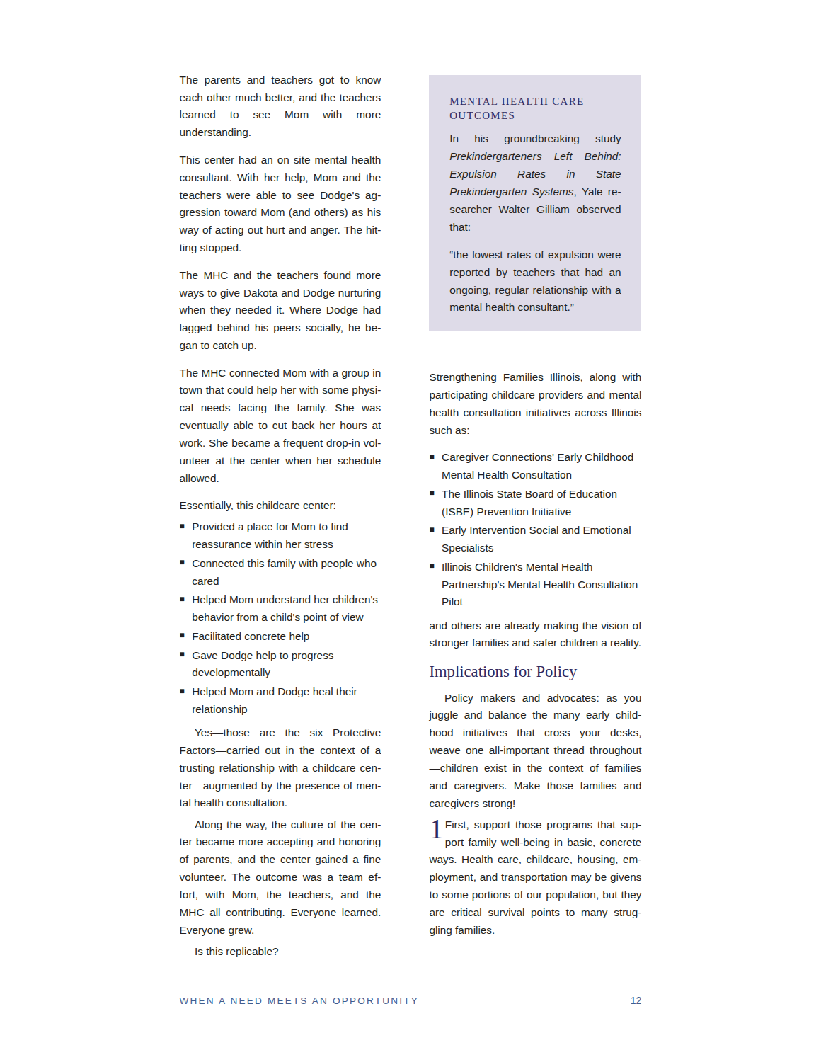The parents and teachers got to know each other much better, and the teachers learned to see Mom with more understanding.
This center had an on site mental health consultant. With her help, Mom and the teachers were able to see Dodge's aggression toward Mom (and others) as his way of acting out hurt and anger. The hitting stopped.
The MHC and the teachers found more ways to give Dakota and Dodge nurturing when they needed it. Where Dodge had lagged behind his peers socially, he began to catch up.
The MHC connected Mom with a group in town that could help her with some physical needs facing the family. She was eventually able to cut back her hours at work. She became a frequent drop-in volunteer at the center when her schedule allowed.
Essentially, this childcare center:
Provided a place for Mom to find reassurance within her stress
Connected this family with people who cared
Helped Mom understand her children's behavior from a child's point of view
Facilitated concrete help
Gave Dodge help to progress developmentally
Helped Mom and Dodge heal their relationship
Yes—those are the six Protective Factors—carried out in the context of a trusting relationship with a childcare center—augmented by the presence of mental health consultation.
Along the way, the culture of the center became more accepting and honoring of parents, and the center gained a fine volunteer. The outcome was a team effort, with Mom, the teachers, and the MHC all contributing. Everyone learned. Everyone grew.
Is this replicable?
Mental Health Care Outcomes
In his groundbreaking study Prekindergarteners Left Behind: Expulsion Rates in State Prekindergarten Systems, Yale researcher Walter Gilliam observed that:
“the lowest rates of expulsion were reported by teachers that had an ongoing, regular relationship with a mental health consultant.”
Strengthening Families Illinois, along with participating childcare providers and mental health consultation initiatives across Illinois such as:
Caregiver Connections' Early Childhood Mental Health Consultation
The Illinois State Board of Education (ISBE) Prevention Initiative
Early Intervention Social and Emotional Specialists
Illinois Children's Mental Health Partnership's Mental Health Consultation Pilot
and others are already making the vision of stronger families and safer children a reality.
Implications for Policy
Policy makers and advocates: as you juggle and balance the many early childhood initiatives that cross your desks, weave one all-important thread throughout—children exist in the context of families and caregivers. Make those families and caregivers strong!
1 First, support those programs that support family well-being in basic, concrete ways. Health care, childcare, housing, employment, and transportation may be givens to some portions of our population, but they are critical survival points to many struggling families.
When a Need Meets an Opportunity 12